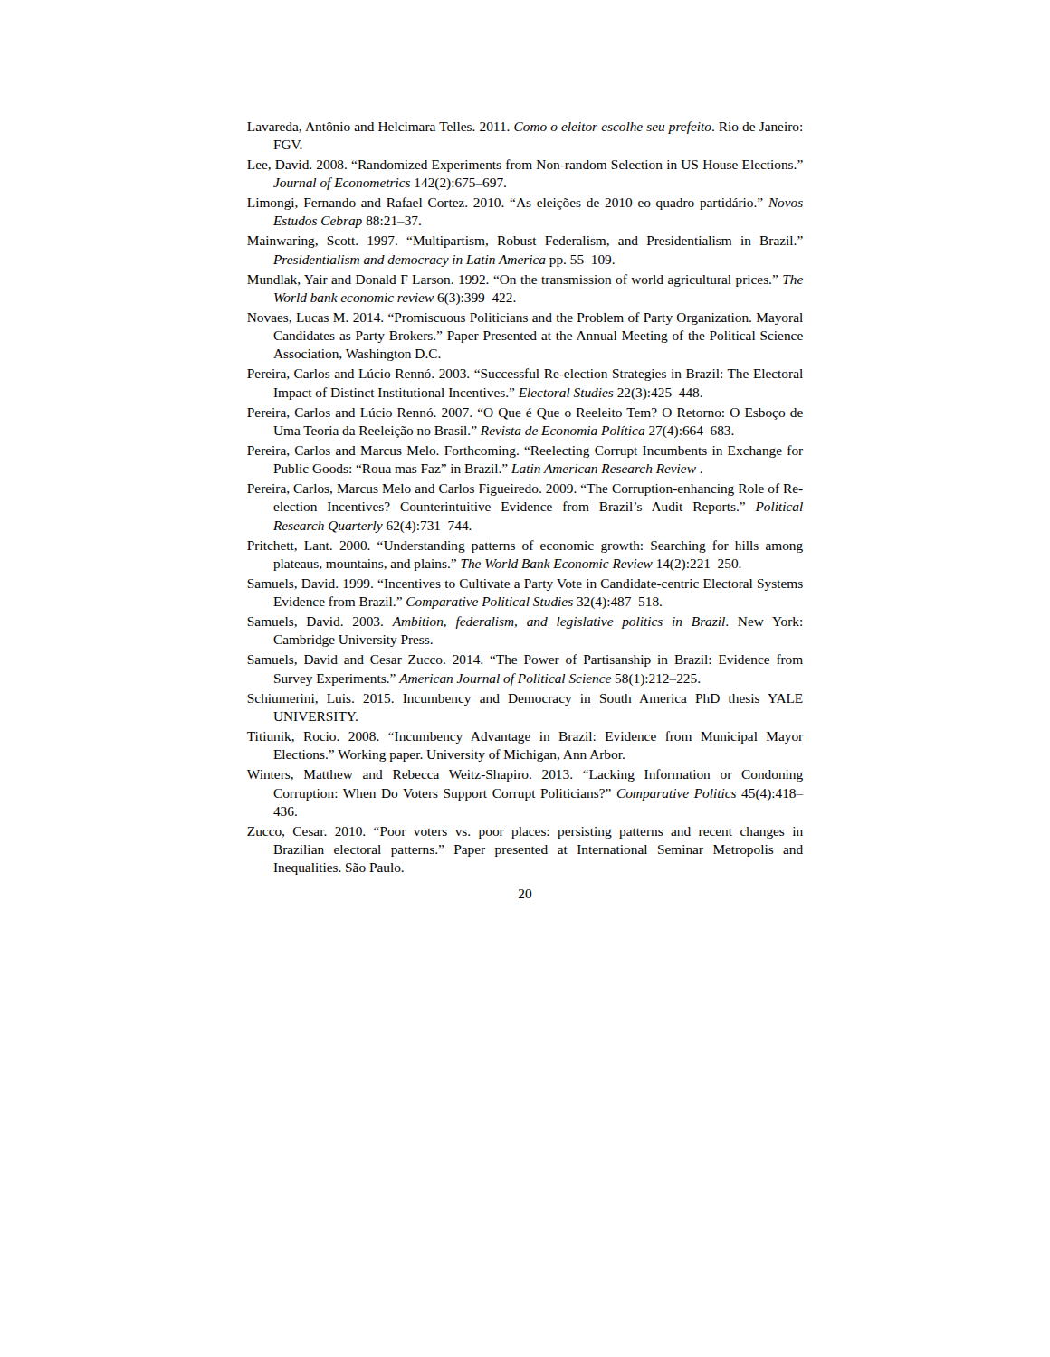Lavareda, Antônio and Helcimara Telles. 2011. Como o eleitor escolhe seu prefeito. Rio de Janeiro: FGV.
Lee, David. 2008. “Randomized Experiments from Non-random Selection in US House Elections.” Journal of Econometrics 142(2):675–697.
Limongi, Fernando and Rafael Cortez. 2010. “As eleições de 2010 eo quadro partidário.” Novos Estudos Cebrap 88:21–37.
Mainwaring, Scott. 1997. “Multipartism, Robust Federalism, and Presidentialism in Brazil.” Presidentialism and democracy in Latin America pp. 55–109.
Mundlak, Yair and Donald F Larson. 1992. “On the transmission of world agricultural prices.” The World bank economic review 6(3):399–422.
Novaes, Lucas M. 2014. “Promiscuous Politicians and the Problem of Party Organization. Mayoral Candidates as Party Brokers.” Paper Presented at the Annual Meeting of the Political Science Association, Washington D.C.
Pereira, Carlos and Lúcio Rennó. 2003. “Successful Re-election Strategies in Brazil: The Electoral Impact of Distinct Institutional Incentives.” Electoral Studies 22(3):425–448.
Pereira, Carlos and Lúcio Rennó. 2007. “O Que é Que o Reeleito Tem? O Retorno: O Esboço de Uma Teoria da Reeleição no Brasil.” Revista de Economia Política 27(4):664–683.
Pereira, Carlos and Marcus Melo. Forthcoming. “Reelecting Corrupt Incumbents in Exchange for Public Goods: “Roua mas Faz” in Brazil.” Latin American Research Review .
Pereira, Carlos, Marcus Melo and Carlos Figueiredo. 2009. “The Corruption-enhancing Role of Re-election Incentives? Counterintuitive Evidence from Brazil’s Audit Reports.” Political Research Quarterly 62(4):731–744.
Pritchett, Lant. 2000. “Understanding patterns of economic growth: Searching for hills among plateaus, mountains, and plains.” The World Bank Economic Review 14(2):221–250.
Samuels, David. 1999. “Incentives to Cultivate a Party Vote in Candidate-centric Electoral Systems Evidence from Brazil.” Comparative Political Studies 32(4):487–518.
Samuels, David. 2003. Ambition, federalism, and legislative politics in Brazil. New York: Cambridge University Press.
Samuels, David and Cesar Zucco. 2014. “The Power of Partisanship in Brazil: Evidence from Survey Experiments.” American Journal of Political Science 58(1):212–225.
Schiumerini, Luis. 2015. Incumbency and Democracy in South America PhD thesis YALE UNIVERSITY.
Titiunik, Rocio. 2008. “Incumbency Advantage in Brazil: Evidence from Municipal Mayor Elections.” Working paper. University of Michigan, Ann Arbor.
Winters, Matthew and Rebecca Weitz-Shapiro. 2013. “Lacking Information or Condoning Corruption: When Do Voters Support Corrupt Politicians?” Comparative Politics 45(4):418–436.
Zucco, Cesar. 2010. “Poor voters vs. poor places: persisting patterns and recent changes in Brazilian electoral patterns.” Paper presented at International Seminar Metropolis and Inequalities. São Paulo.
20